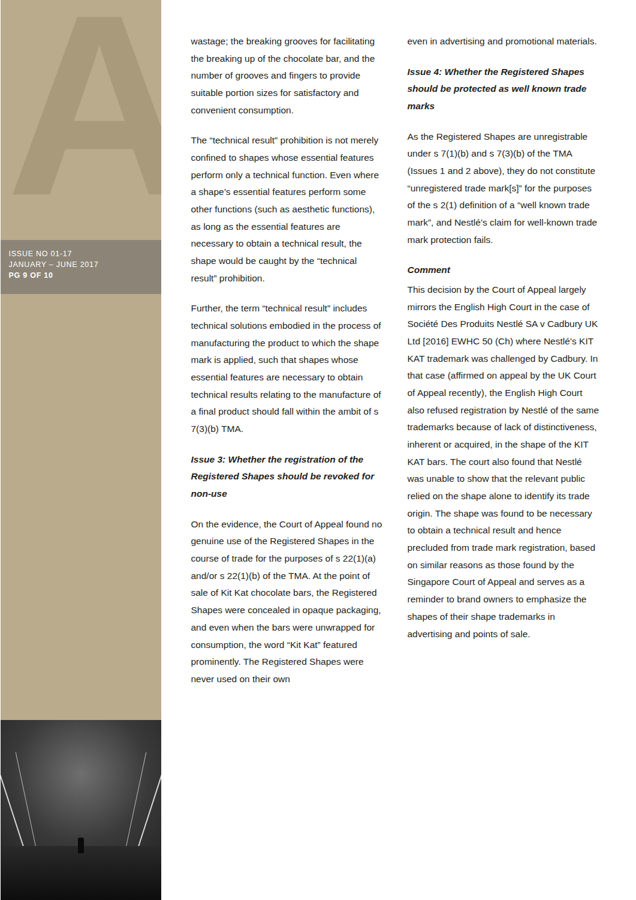A
ISSUE NO 01-17
JANUARY – JUNE 2017
PG 9 OF 10
wastage; the breaking grooves for facilitating the breaking up of the chocolate bar, and the number of grooves and fingers to provide suitable portion sizes for satisfactory and convenient consumption.
The “technical result” prohibition is not merely confined to shapes whose essential features perform only a technical function. Even where a shape’s essential features perform some other functions (such as aesthetic functions), as long as the essential features are necessary to obtain a technical result, the shape would be caught by the “technical result” prohibition.
Further, the term “technical result” includes technical solutions embodied in the process of manufacturing the product to which the shape mark is applied, such that shapes whose essential features are necessary to obtain technical results relating to the manufacture of a final product should fall within the ambit of s 7(3)(b) TMA.
Issue 3: Whether the registration of the Registered Shapes should be revoked for non-use
On the evidence, the Court of Appeal found no genuine use of the Registered Shapes in the course of trade for the purposes of s 22(1)(a) and/or s 22(1)(b) of the TMA. At the point of sale of Kit Kat chocolate bars, the Registered Shapes were concealed in opaque packaging, and even when the bars were unwrapped for consumption, the word “Kit Kat” featured prominently. The Registered Shapes were never used on their own
even in advertising and promotional materials.
Issue 4: Whether the Registered Shapes should be protected as well known trade marks
As the Registered Shapes are unregistrable under s 7(1)(b) and s 7(3)(b) of the TMA (Issues 1 and 2 above), they do not constitute “unregistered trade mark[s]” for the purposes of the s 2(1) definition of a “well known trade mark”, and Nestlé’s claim for well-known trade mark protection fails.
Comment
This decision by the Court of Appeal largely mirrors the English High Court in the case of Société Des Produits Nestlé SA v Cadbury UK Ltd [2016] EWHC 50 (Ch) where Nestlé’s KIT KAT trademark was challenged by Cadbury. In that case (affirmed on appeal by the UK Court of Appeal recently), the English High Court also refused registration by Nestlé of the same trademarks because of lack of distinctiveness, inherent or acquired, in the shape of the KIT KAT bars. The court also found that Nestlé was unable to show that the relevant public relied on the shape alone to identify its trade origin. The shape was found to be necessary to obtain a technical result and hence precluded from trade mark registration, based on similar reasons as those found by the Singapore Court of Appeal and serves as a reminder to brand owners to emphasize the shapes of their shape trademarks in advertising and points of sale.